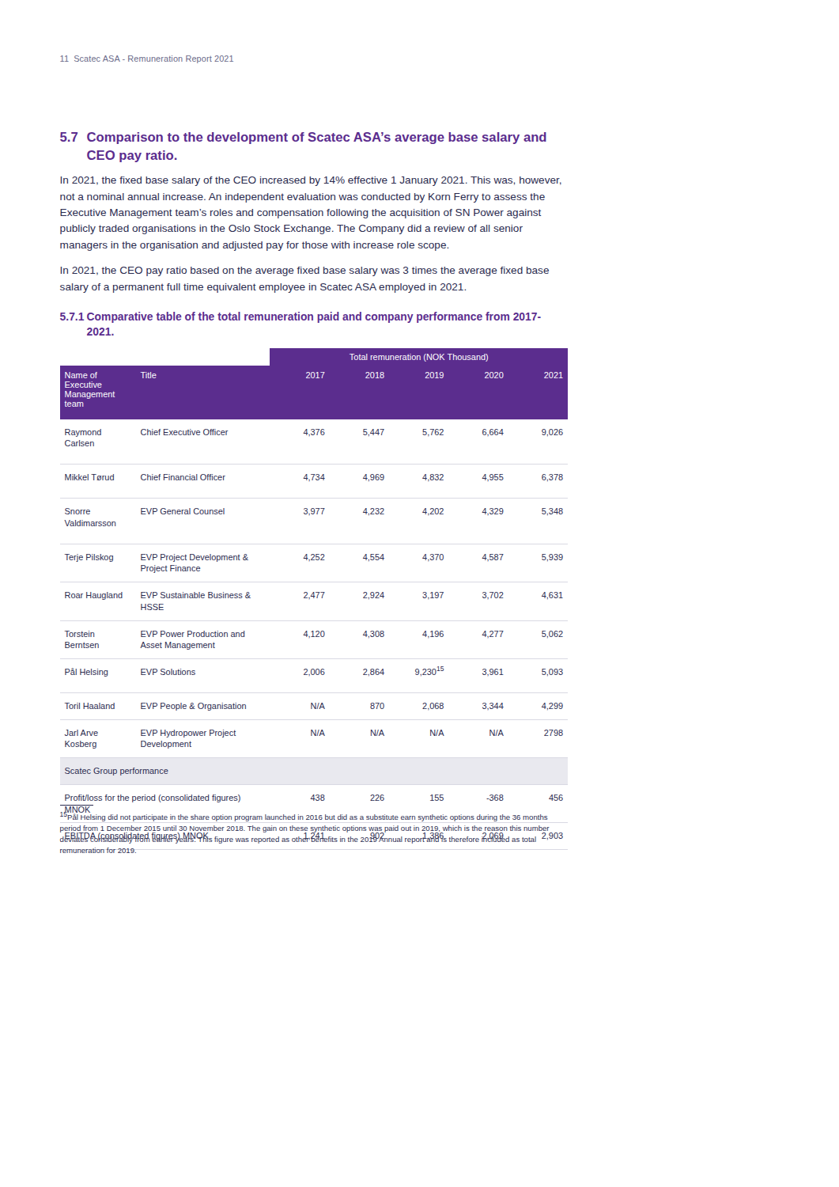11 Scatec ASA - Remuneration Report 2021
5.7 Comparison to the development of Scatec ASA’s average base salary and CEO pay ratio.
In 2021, the fixed base salary of the CEO increased by 14% effective 1 January 2021. This was, however, not a nominal annual increase. An independent evaluation was conducted by Korn Ferry to assess the Executive Management team’s roles and compensation following the acquisition of SN Power against publicly traded organisations in the Oslo Stock Exchange. The Company did a review of all senior managers in the organisation and adjusted pay for those with increase role scope.
In 2021, the CEO pay ratio based on the average fixed base salary was 3 times the average fixed base salary of a permanent full time equivalent employee in Scatec ASA employed in 2021.
5.7.1 Comparative table of the total remuneration paid and company performance from 2017-2021.
| | | Total remuneration (NOK Thousand) |
| --- | --- | --- |
| Name of Executive Management team | Title | 2017 | 2018 | 2019 | 2020 | 2021 |
| Raymond Carlsen | Chief Executive Officer | 4,376 | 5,447 | 5,762 | 6,664 | 9,026 |
| Mikkel Tørud | Chief Financial Officer | 4,734 | 4,969 | 4,832 | 4,955 | 6,378 |
| Snorre Valdimarsson | EVP General Counsel | 3,977 | 4,232 | 4,202 | 4,329 | 5,348 |
| Terje Pilskog | EVP Project Development & Project Finance | 4,252 | 4,554 | 4,370 | 4,587 | 5,939 |
| Roar Haugland | EVP Sustainable Business & HSSE | 2,477 | 2,924 | 3,197 | 3,702 | 4,631 |
| Torstein Berntsen | EVP Power Production and Asset Management | 4,120 | 4,308 | 4,196 | 4,277 | 5,062 |
| Pål Helsing | EVP Solutions | 2,006 | 2,864 | 9,230 15 | 3,961 | 5,093 |
| Toril Haaland | EVP People & Organisation | N/A | 870 | 2,068 | 3,344 | 4,299 |
| Jarl Arve Kosberg | EVP Hydropower Project Development | N/A | N/A | N/A | N/A | 2798 |
| Scatec Group performance |
| Profit/loss for the period (consolidated figures) MNOK | 438 | 226 | 155 | -368 | 456 |
| EBITDA (consolidated figures) MNOK | 1,241 | 902 | 1,386 | 2,069 | 2,903 |
15Pål Helsing did not participate in the share option program launched in 2016 but did as a substitute earn synthetic options during the 36 months period from 1 December 2015 until 30 November 2018. The gain on these synthetic options was paid out in 2019, which is the reason this number deviates considerably from earlier years. This figure was reported as other benefits in the 2019 Annual report and is therefore included as total remuneration for 2019.